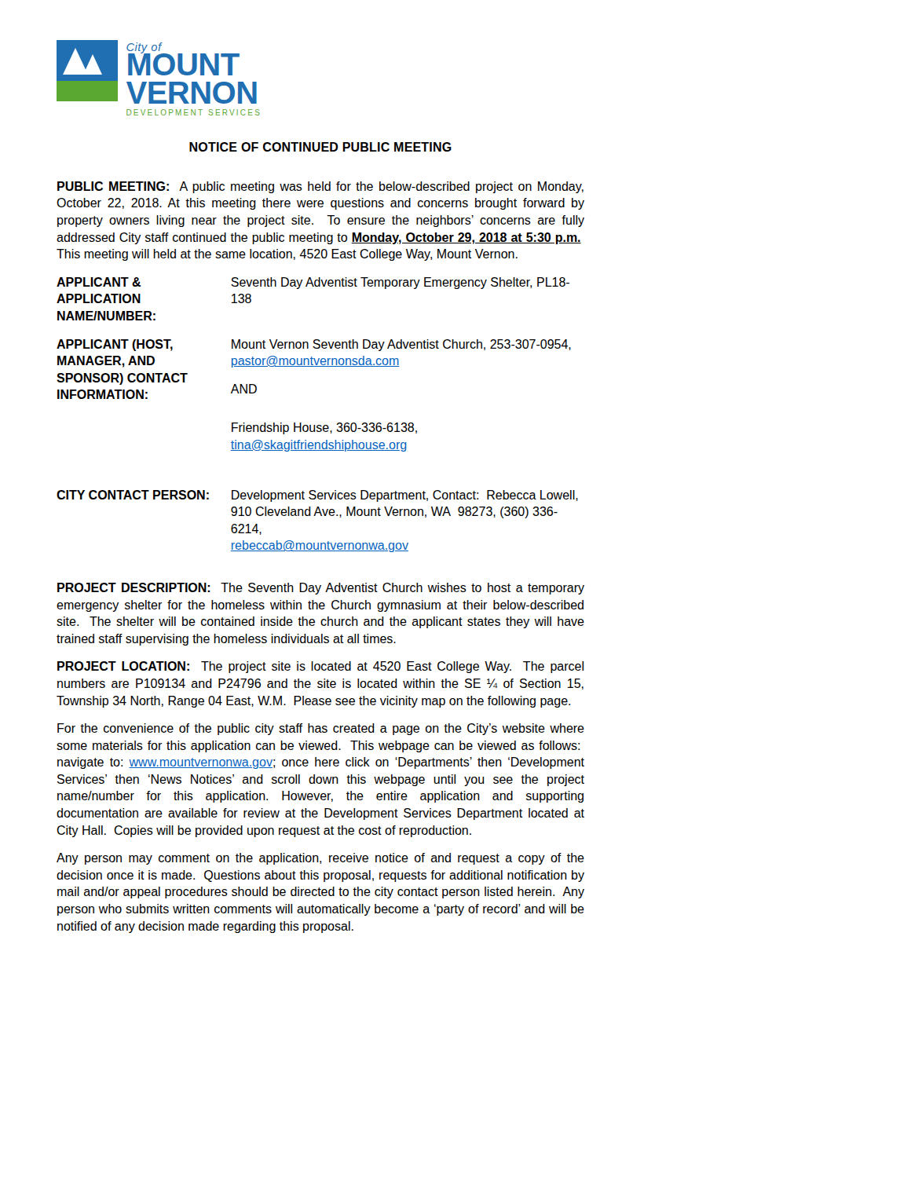City of
MOUNT
VERNON
DEVELOPMENT SERVICES
NOTICE OF CONTINUED PUBLIC MEETING
PUBLIC MEETING: A public meeting was held for the below-described project on Monday, October 22, 2018. At this meeting there were questions and concerns brought forward by property owners living near the project site. To ensure the neighbors’ concerns are fully addressed City staff continued the public meeting to Monday, October 29, 2018 at 5:30 p.m. This meeting will held at the same location, 4520 East College Way, Mount Vernon.
| APPLICANT & APPLICATION NAME/NUMBER: | Seventh Day Adventist Temporary Emergency Shelter, PL18-138 |
| APPLICANT (HOST, MANAGER, AND SPONSOR) CONTACT INFORMATION: | Mount Vernon Seventh Day Adventist Church, 253-307-0954, pastor@mountvernonsda.com AND Friendship House, 360-336-6138, tina@skagitfriendshiphouse.org |
| CITY CONTACT PERSON: | Development Services Department, Contact: Rebecca Lowell, 910 Cleveland Ave., Mount Vernon, WA 98273, (360) 336-6214, rebeccab@mountvernonwa.gov |
PROJECT DESCRIPTION: The Seventh Day Adventist Church wishes to host a temporary emergency shelter for the homeless within the Church gymnasium at their below-described site. The shelter will be contained inside the church and the applicant states they will have trained staff supervising the homeless individuals at all times.
PROJECT LOCATION: The project site is located at 4520 East College Way. The parcel numbers are P109134 and P24796 and the site is located within the SE ¼ of Section 15, Township 34 North, Range 04 East, W.M. Please see the vicinity map on the following page.
For the convenience of the public city staff has created a page on the City’s website where some materials for this application can be viewed. This webpage can be viewed as follows: navigate to: www.mountvernonwa.gov; once here click on ‘Departments’ then ‘Development Services’ then ‘News Notices’ and scroll down this webpage until you see the project name/number for this application. However, the entire application and supporting documentation are available for review at the Development Services Department located at City Hall. Copies will be provided upon request at the cost of reproduction.
Any person may comment on the application, receive notice of and request a copy of the decision once it is made. Questions about this proposal, requests for additional notification by mail and/or appeal procedures should be directed to the city contact person listed herein. Any person who submits written comments will automatically become a ‘party of record’ and will be notified of any decision made regarding this proposal.